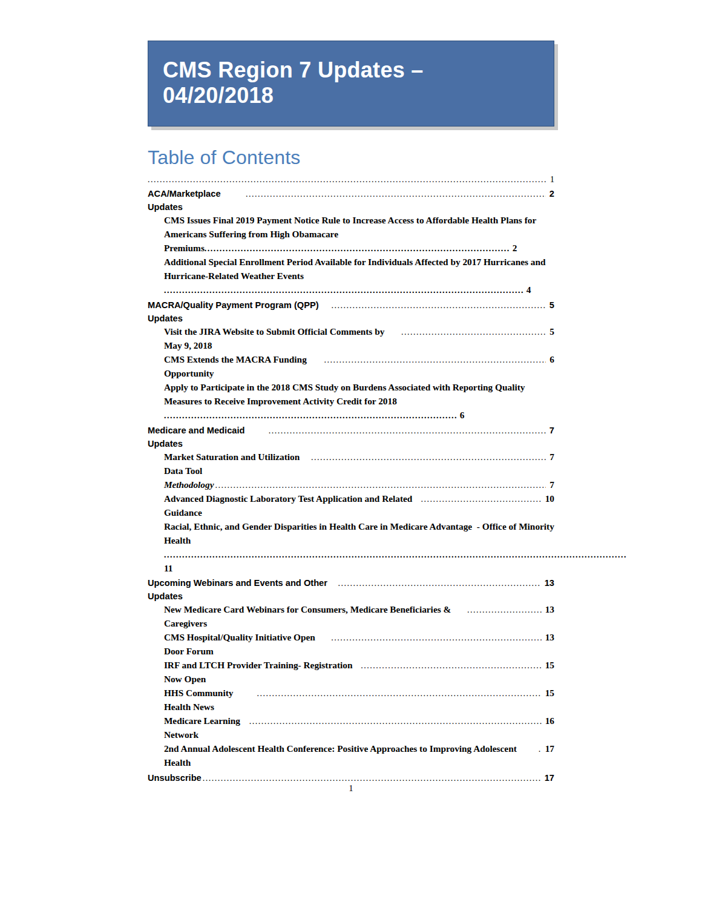CMS Region 7 Updates – 04/20/2018
Table of Contents
........................................................................................................................................................... 1
ACA/Marketplace Updates ................................................................................................................. 2
CMS Issues Final 2019 Payment Notice Rule to Increase Access to Affordable Health Plans for Americans Suffering from High Obamacare Premiums..................................................................................................... 2
Additional Special Enrollment Period Available for Individuals Affected by 2017 Hurricanes and Hurricane-Related Weather Events ....................................................................................................................... 4
MACRA/Quality Payment Program (QPP) Updates ................................................................................. 5
Visit the JIRA Website to Submit Official Comments by May 9, 2018 ....................................................... 5
CMS Extends the MACRA Funding Opportunity .......................................................................................... 6
Apply to Participate in the 2018 CMS Study on Burdens Associated with Reporting Quality Measures to Receive Improvement Activity Credit for 2018 ................................................................................................. 6
Medicare and Medicaid Updates ....................................................................................................... 7
Market Saturation and Utilization Data Tool .............................................................................................. 7
Methodology ................................................................................................................................................. 7
Advanced Diagnostic Laboratory Test Application and Related Guidance ............................................. 10
Racial, Ethnic, and Gender Disparities in Health Care in Medicare Advantage - Office of Minority Health ......................................................................................................................................................... 11
Upcoming Webinars and Events and Other Updates ............................................................................. 13
New Medicare Card Webinars for Consumers, Medicare Beneficiaries & Caregivers ........................... 13
CMS Hospital/Quality Initiative Open Door Forum ..................................................................................... 13
IRF and LTCH Provider Training- Registration Now Open ....................................................................... 15
HHS Community Health News ............................................................................................................................. 15
Medicare Learning Network .................................................................................................................................. 16
2nd Annual Adolescent Health Conference: Positive Approaches to Improving Adolescent Health . 17
Unsubscribe ............................................................................................................................. 17
1